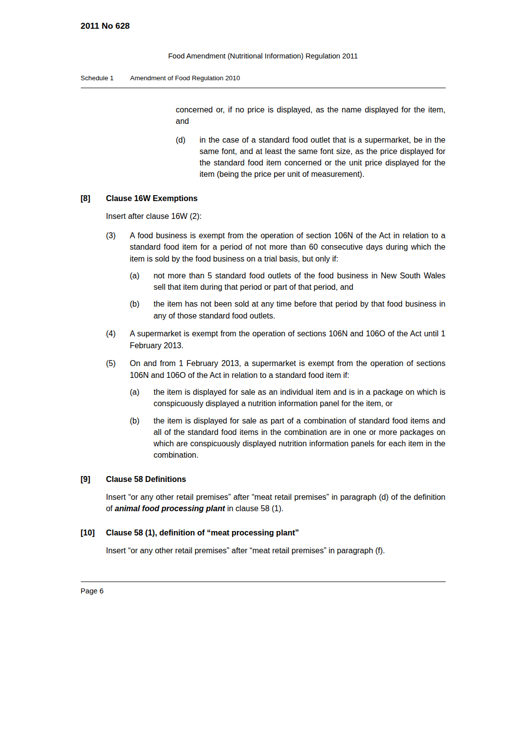2011 No 628
Food Amendment (Nutritional Information) Regulation 2011
Schedule 1 Amendment of Food Regulation 2010
concerned or, if no price is displayed, as the name displayed for the item, and
(d) in the case of a standard food outlet that is a supermarket, be in the same font, and at least the same font size, as the price displayed for the standard food item concerned or the unit price displayed for the item (being the price per unit of measurement).
[8] Clause 16W Exemptions
Insert after clause 16W (2):
(3) A food business is exempt from the operation of section 106N of the Act in relation to a standard food item for a period of not more than 60 consecutive days during which the item is sold by the food business on a trial basis, but only if:
(a) not more than 5 standard food outlets of the food business in New South Wales sell that item during that period or part of that period, and
(b) the item has not been sold at any time before that period by that food business in any of those standard food outlets.
(4) A supermarket is exempt from the operation of sections 106N and 106O of the Act until 1 February 2013.
(5) On and from 1 February 2013, a supermarket is exempt from the operation of sections 106N and 106O of the Act in relation to a standard food item if:
(a) the item is displayed for sale as an individual item and is in a package on which is conspicuously displayed a nutrition information panel for the item, or
(b) the item is displayed for sale as part of a combination of standard food items and all of the standard food items in the combination are in one or more packages on which are conspicuously displayed nutrition information panels for each item in the combination.
[9] Clause 58 Definitions
Insert “or any other retail premises” after “meat retail premises” in paragraph (d) of the definition of animal food processing plant in clause 58 (1).
[10] Clause 58 (1), definition of “meat processing plant”
Insert “or any other retail premises” after “meat retail premises” in paragraph (f).
Page 6